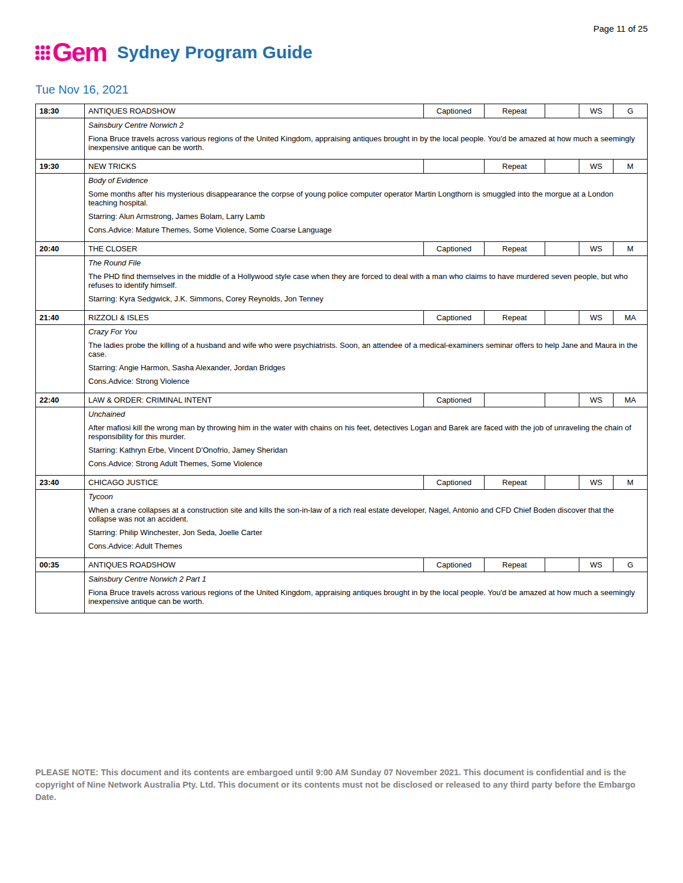Page 11 of 25
Gem
Sydney Program Guide
Tue Nov 16, 2021
| 18:30 | ANTIQUES ROADSHOW | Captioned | Repeat | | WS | G |
| | Sainsbury Centre Norwich 2 Fiona Bruce travels across various regions of the United Kingdom, appraising antiques brought in by the local people. You'd be amazed at how much a seemingly inexpensive antique can be worth. |
| 19:30 | NEW TRICKS | | Repeat | | WS | M |
| | Body of Evidence Some months after his mysterious disappearance the corpse of young police computer operator Martin Longthorn is smuggled into the morgue at a London teaching hospital. Starring: Alun Armstrong, James Bolam, Larry Lamb Cons.Advice: Mature Themes, Some Violence, Some Coarse Language |
| 20:40 | THE CLOSER | Captioned | Repeat | | WS | M |
| | The Round File The PHD find themselves in the middle of a Hollywood style case when they are forced to deal with a man who claims to have murdered seven people, but who refuses to identify himself. Starring: Kyra Sedgwick, J.K. Simmons, Corey Reynolds, Jon Tenney |
| 21:40 | RIZZOLI & ISLES | Captioned | Repeat | | WS | MA |
| | Crazy For You The ladies probe the killing of a husband and wife who were psychiatrists. Soon, an attendee of a medical-examiners seminar offers to help Jane and Maura in the case. Starring: Angie Harmon, Sasha Alexander, Jordan Bridges Cons.Advice: Strong Violence |
| 22:40 | LAW & ORDER: CRIMINAL INTENT | Captioned | | | WS | MA |
| | Unchained After mafiosi kill the wrong man by throwing him in the water with chains on his feet, detectives Logan and Barek are faced with the job of unraveling the chain of responsibility for this murder. Starring: Kathryn Erbe, Vincent D'Onofrio, Jamey Sheridan Cons.Advice: Strong Adult Themes, Some Violence |
| 23:40 | CHICAGO JUSTICE | Captioned | Repeat | | WS | M |
| | Tycoon When a crane collapses at a construction site and kills the son-in-law of a rich real estate developer, Nagel, Antonio and CFD Chief Boden discover that the collapse was not an accident. Starring: Philip Winchester, Jon Seda, Joelle Carter Cons.Advice: Adult Themes |
| 00:35 | ANTIQUES ROADSHOW | Captioned | Repeat | | WS | G |
| | Sainsbury Centre Norwich 2 Part 1 Fiona Bruce travels across various regions of the United Kingdom, appraising antiques brought in by the local people. You'd be amazed at how much a seemingly inexpensive antique can be worth. |
PLEASE NOTE: This document and its contents are embargoed until 9:00 AM Sunday 07 November 2021. This document is confidential and is the copyright of Nine Network Australia Pty. Ltd. This document or its contents must not be disclosed or released to any third party before the Embargo Date.